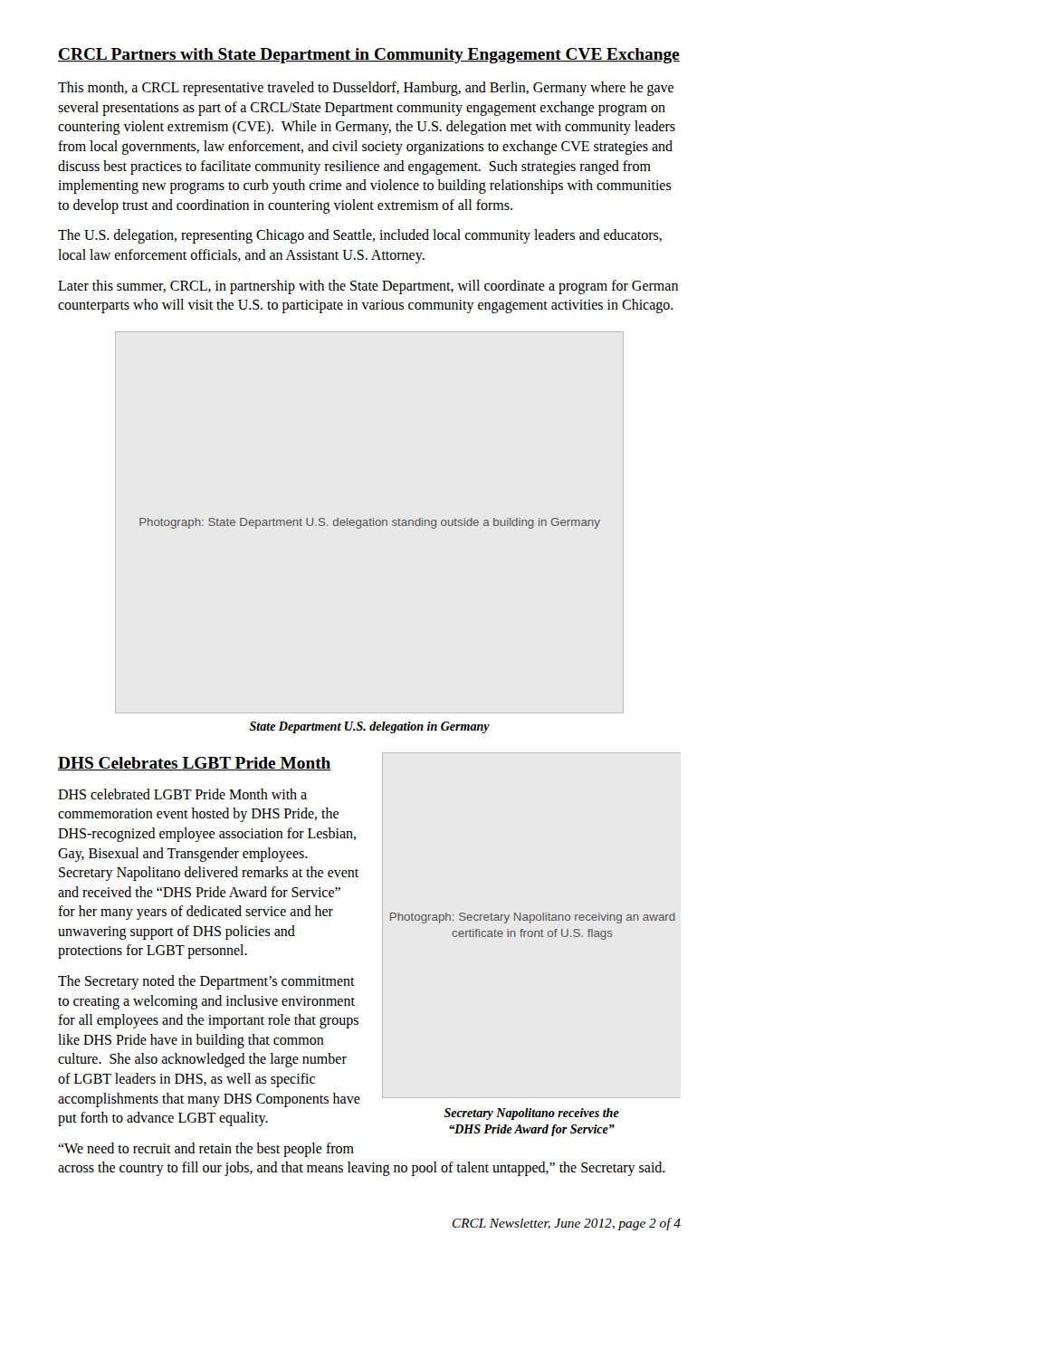CRCL Partners with State Department in Community Engagement CVE Exchange
This month, a CRCL representative traveled to Dusseldorf, Hamburg, and Berlin, Germany where he gave several presentations as part of a CRCL/State Department community engagement exchange program on countering violent extremism (CVE). While in Germany, the U.S. delegation met with community leaders from local governments, law enforcement, and civil society organizations to exchange CVE strategies and discuss best practices to facilitate community resilience and engagement. Such strategies ranged from implementing new programs to curb youth crime and violence to building relationships with communities to develop trust and coordination in countering violent extremism of all forms.
The U.S. delegation, representing Chicago and Seattle, included local community leaders and educators, local law enforcement officials, and an Assistant U.S. Attorney.
Later this summer, CRCL, in partnership with the State Department, will coordinate a program for German counterparts who will visit the U.S. to participate in various community engagement activities in Chicago.
Photograph: State Department U.S. delegation standing outside a building in Germany
State Department U.S. delegation in Germany
Photograph: Secretary Napolitano receiving an award certificate in front of U.S. flags
Secretary Napolitano receives the
“DHS Pride Award for Service”
DHS Celebrates LGBT Pride Month
DHS celebrated LGBT Pride Month with a commemoration event hosted by DHS Pride, the DHS-recognized employee association for Lesbian, Gay, Bisexual and Transgender employees. Secretary Napolitano delivered remarks at the event and received the “DHS Pride Award for Service” for her many years of dedicated service and her unwavering support of DHS policies and protections for LGBT personnel.
The Secretary noted the Department’s commitment to creating a welcoming and inclusive environment for all employees and the important role that groups like DHS Pride have in building that common culture. She also acknowledged the large number of LGBT leaders in DHS, as well as specific accomplishments that many DHS Components have put forth to advance LGBT equality.
“We need to recruit and retain the best people from across the country to fill our jobs, and that means leaving no pool of talent untapped,” the Secretary said.
CRCL Newsletter, June 2012, page 2 of 4